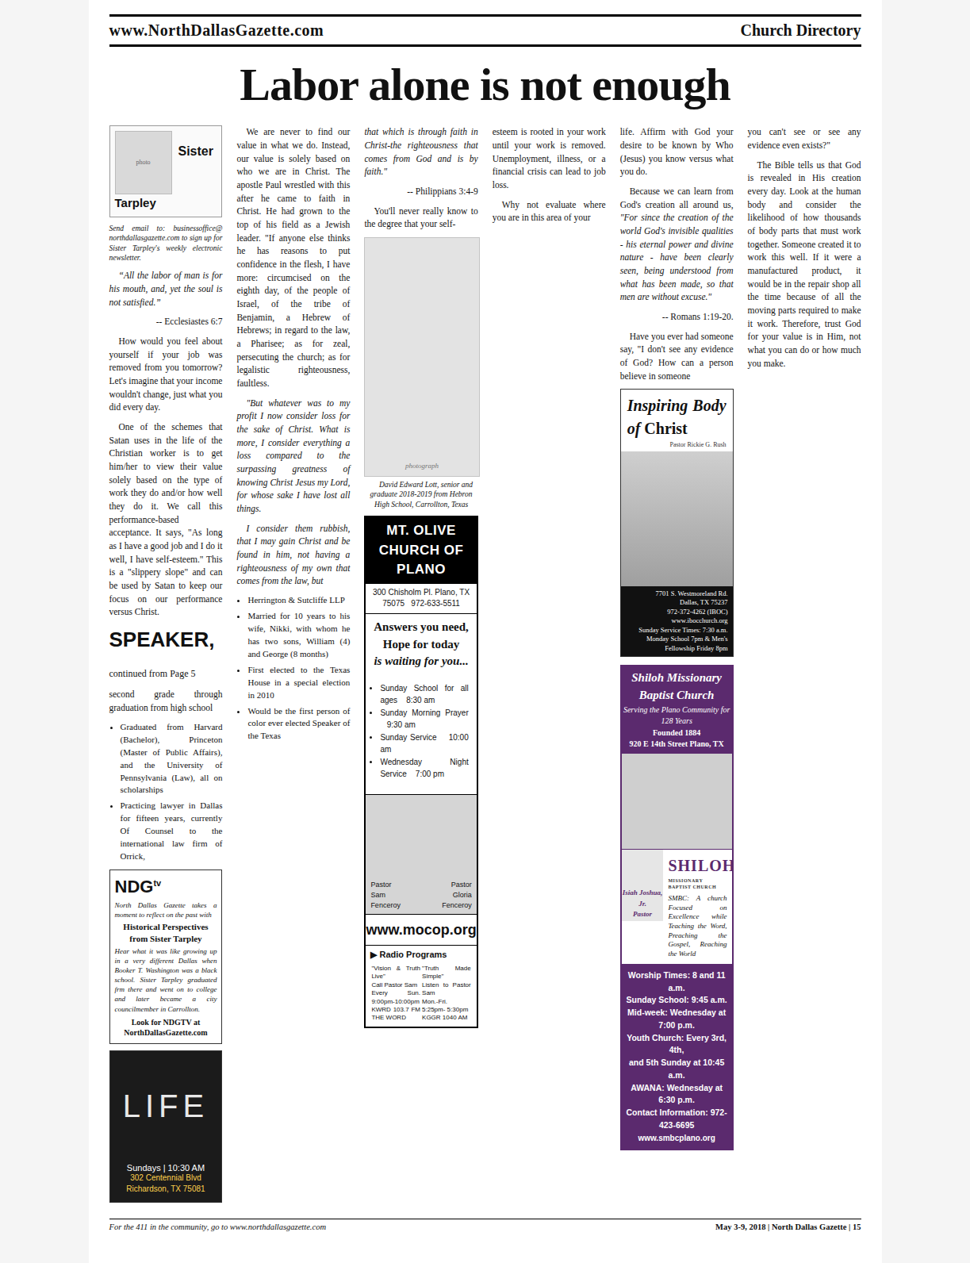www.NorthDallasGazette.com
Church Directory
Labor alone is not enough
photo
SisterTarpley
Send email to: businessoffice@ northdallasgazette.com to sign up for Sister Tarpley's weekly electronic newsletter.
“All the labor of man is for his mouth, and, yet the soul is not satisfied.”
-- Ecclesiastes 6:7
How would you feel about yourself if your job was removed from you tomorrow? Let's imagine that your income wouldn't change, just what you did every day.
One of the schemes that Satan uses in the life of the Christian worker is to get him/her to view their value solely based on the type of work they do and/or how well they do it. We call this performance-based acceptance. It says, "As long as I have a good job and I do it well, I have self-esteem." This is a "slippery slope" and can be used by Satan to keep our focus on our performance versus Christ.
SPEAKER, continued from Page 5
second grade through graduation from high school
Graduated from Harvard (Bachelor), Princeton (Master of Public Affairs), and the University of Pennsylvania (Law), all on scholarships
Practicing lawyer in Dallas for fifteen years, currently Of Counsel to the international law firm of Orrick,
NDGtv
North Dallas Gazette takes a moment to reflect on the past with
Historical Perspectives
from Sister Tarpley
Hear what it was like growing up in a very different Dallas when Booker T. Washington was a black school. Sister Tarpley graduated frm there and went on to college and later became a city councilmember in Carrollton.
Look for NDGTV at NorthDallasGazette.com
LIFE
Sundays | 10:30 AM
302 Centennial Blvd
Richardson, TX 75081
We are never to find our value in what we do. Instead, our value is solely based on who we are in Christ. The apostle Paul wrestled with this after he came to faith in Christ. He had grown to the top of his field as a Jewish leader. "If anyone else thinks he has reasons to put confidence in the flesh, I have more: circumcised on the eighth day, of the people of Israel, of the tribe of Benjamin, a Hebrew of Hebrews; in regard to the law, a Pharisee; as for zeal, persecuting the church; as for legalistic righteousness, faultless.
"But whatever was to my profit I now consider loss for the sake of Christ. What is more, I consider everything a loss compared to the surpassing greatness of knowing Christ Jesus my Lord, for whose sake I have lost all things.
I consider them rubbish, that I may gain Christ and be found in him, not having a righteousness of my own that comes from the law, but
Herrington & Sutcliffe LLP
Married for 10 years to his wife, Nikki, with whom he has two sons, William (4) and George (8 months)
First elected to the Texas House in a special election in 2010
Would be the first person of color ever elected Speaker of the Texas
that which is through faith in Christ-the righteousness that comes from God and is by faith."
-- Philippians 3:4-9
You'll never really know to the degree that your self-
photograph
David Edward Lott, senior and graduate 2018-2019 from Hebron High School, Carrollton, Texas
MT. OLIVE CHURCH OF PLANO
300 Chisholm Pl. Plano, TX 75075 972-633-5511
Answers you need, Hope for today
is waiting for you...
Sunday School for all ages 8:30 am
Sunday Morning Prayer 9:30 am
Sunday Service 10:00 am
Wednesday Night Service 7:00 pm
Pastor
Sam
Fenceroy
Pastor
Gloria
Fenceroy
www.mocop.org
▶ Radio Programs
| "Vision & Truth Live" Call Pastor Sam Every Sun. 9:00pm-10:00pm KWRD 103.7 FM THE WORD | "Truth Made Simple" Listen to Pastor Sam Mon.-Fri. 5:25pm- 5:30pm KGGR 1040 AM |
esteem is rooted in your work until your work is removed. Unemployment, illness, or a financial crisis can lead to job loss.
Why not evaluate where you are in this area of your
life. Affirm with God your desire to be known by Who (Jesus) you know versus what you do.
Because we can learn from God's creation all around us, "For since the creation of the world God's invisible qualities - his eternal power and divine nature - have been clearly seen, being understood from what has been made, so that men are without excuse."
-- Romans 1:19-20.
Have you ever had someone say, "I don't see any evidence of God? How can a person believe in someone
Inspiring Body of Christ
Pastor Rickie G. Rush
7701 S. Westmoreland Rd.
Dallas, TX 75237
972-372-4262 (IBOC)
www.ibocchurch.org
Sunday Service Times: 7:30 a.m.
Monday School 7pm & Men's Fellowship Friday 8pm
Shiloh Missionary Baptist Church
Serving the Plano Community for 128 Years
Founded 1884
920 E 14th Street Plano, TX
Isiah Joshua, Jr.
Pastor
SHILOHMISSIONARY BAPTIST CHURCH
SMBC: A church Focused on Excellence while Teaching the Word, Preaching the Gospel, Reaching the World
Worship Times: 8 and 11 a.m.
Sunday School: 9:45 a.m.
Mid-week: Wednesday at 7:00 p.m.
Youth Church: Every 3rd, 4th,
and 5th Sunday at 10:45 a.m.
AWANA: Wednesday at 6:30 p.m.
Contact Information: 972-423-6695
www.smbcplano.org
you can't see or see any evidence even exists?"
The Bible tells us that God is revealed in His creation every day. Look at the human body and consider the likelihood of how thousands of body parts that must work together. Someone created it to work this well. If it were a manufactured product, it would be in the repair shop all the time because of all the moving parts required to make it work. Therefore, trust God for your value is in Him, not what you can do or how much you make.
For the 411 in the community, go to www.northdallasgazette.com
May 3-9, 2018 | North Dallas Gazette | 15